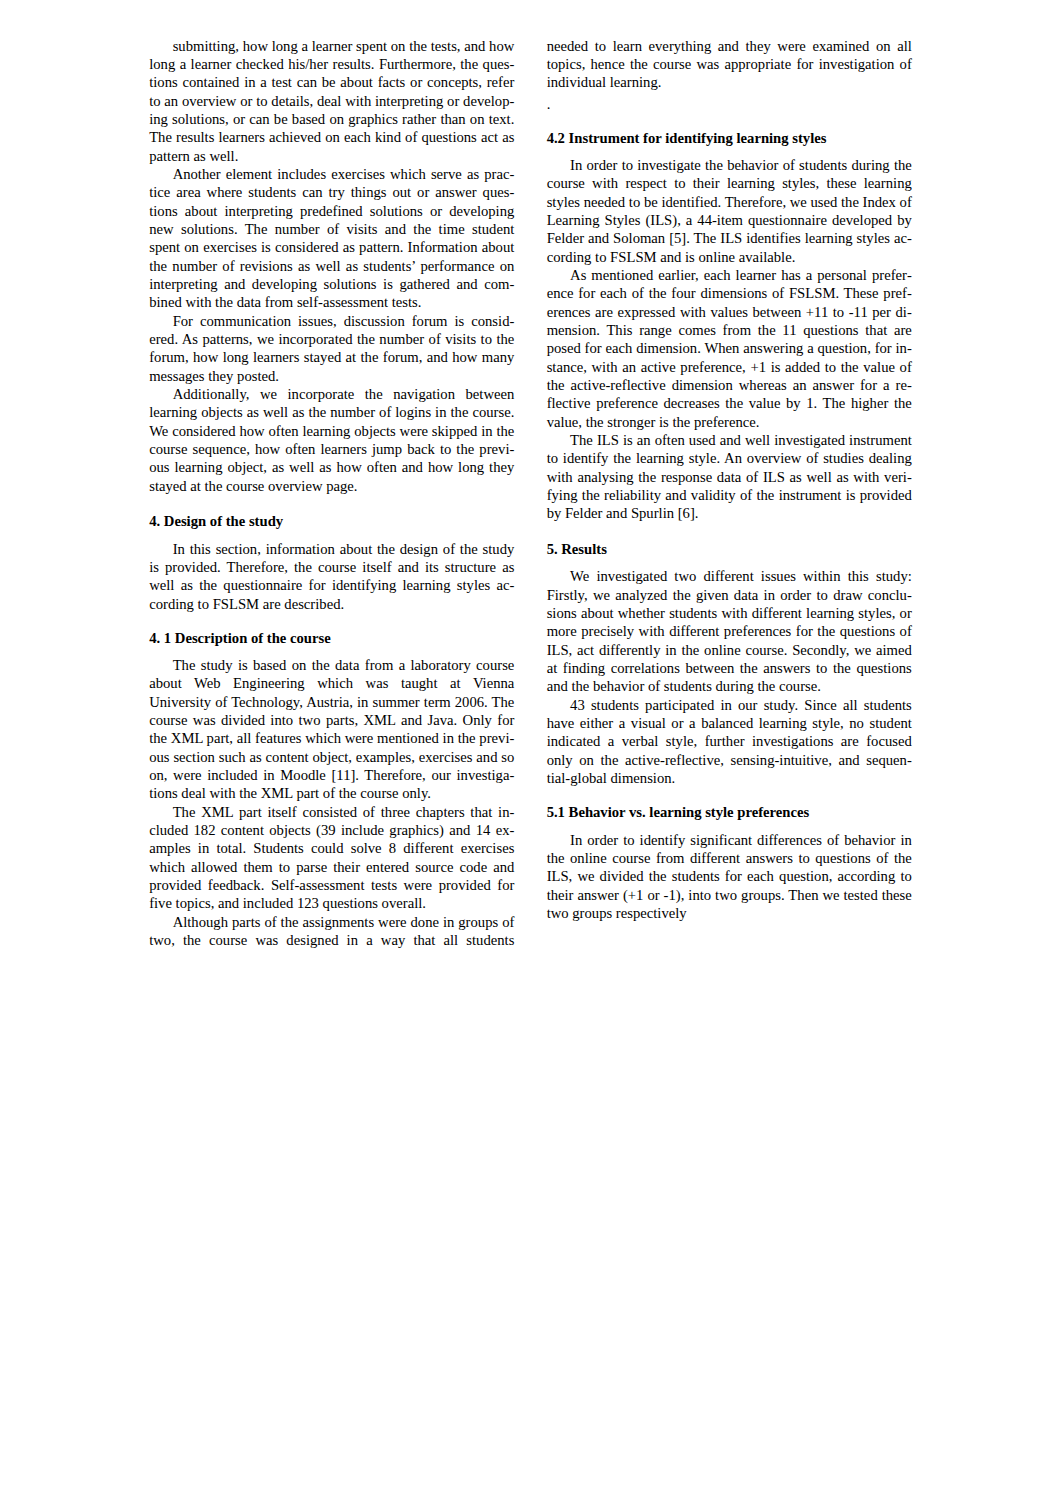submitting, how long a learner spent on the tests, and how long a learner checked his/her results. Furthermore, the questions contained in a test can be about facts or concepts, refer to an overview or to details, deal with interpreting or developing solutions, or can be based on graphics rather than on text. The results learners achieved on each kind of questions act as pattern as well.
Another element includes exercises which serve as practice area where students can try things out or answer questions about interpreting predefined solutions or developing new solutions. The number of visits and the time student spent on exercises is considered as pattern. Information about the number of revisions as well as students’ performance on interpreting and developing solutions is gathered and combined with the data from self-assessment tests.
For communication issues, discussion forum is considered. As patterns, we incorporated the number of visits to the forum, how long learners stayed at the forum, and how many messages they posted.
Additionally, we incorporate the navigation between learning objects as well as the number of logins in the course. We considered how often learning objects were skipped in the course sequence, how often learners jump back to the previous learning object, as well as how often and how long they stayed at the course overview page.
4. Design of the study
In this section, information about the design of the study is provided. Therefore, the course itself and its structure as well as the questionnaire for identifying learning styles according to FSLSM are described.
4. 1 Description of the course
The study is based on the data from a laboratory course about Web Engineering which was taught at Vienna University of Technology, Austria, in summer term 2006. The course was divided into two parts, XML and Java. Only for the XML part, all features which were mentioned in the previous section such as content object, examples, exercises and so on, were included in Moodle [11]. Therefore, our investigations deal with the XML part of the course only.
The XML part itself consisted of three chapters that included 182 content objects (39 include graphics) and 14 examples in total. Students could solve 8 different exercises which allowed them to parse their entered source code and provided feedback. Self-assessment tests were provided for five topics, and included 123 questions overall.
Although parts of the assignments were done in groups of two, the course was designed in a way that all students needed to learn everything and they were examined on all topics, hence the course was appropriate for investigation of individual learning.
.
4.2 Instrument for identifying learning styles
In order to investigate the behavior of students during the course with respect to their learning styles, these learning styles needed to be identified. Therefore, we used the Index of Learning Styles (ILS), a 44-item questionnaire developed by Felder and Soloman [5]. The ILS identifies learning styles according to FSLSM and is online available.
As mentioned earlier, each learner has a personal preference for each of the four dimensions of FSLSM. These preferences are expressed with values between +11 to -11 per dimension. This range comes from the 11 questions that are posed for each dimension. When answering a question, for instance, with an active preference, +1 is added to the value of the active-reflective dimension whereas an answer for a reflective preference decreases the value by 1. The higher the value, the stronger is the preference.
The ILS is an often used and well investigated instrument to identify the learning style. An overview of studies dealing with analysing the response data of ILS as well as with verifying the reliability and validity of the instrument is provided by Felder and Spurlin [6].
5. Results
We investigated two different issues within this study: Firstly, we analyzed the given data in order to draw conclusions about whether students with different learning styles, or more precisely with different preferences for the questions of ILS, act differently in the online course. Secondly, we aimed at finding correlations between the answers to the questions and the behavior of students during the course.
43 students participated in our study. Since all students have either a visual or a balanced learning style, no student indicated a verbal style, further investigations are focused only on the active-reflective, sensing-intuitive, and sequential-global dimension.
5.1 Behavior vs. learning style preferences
In order to identify significant differences of behavior in the online course from different answers to questions of the ILS, we divided the students for each question, according to their answer (+1 or -1), into two groups. Then we tested these two groups respectively